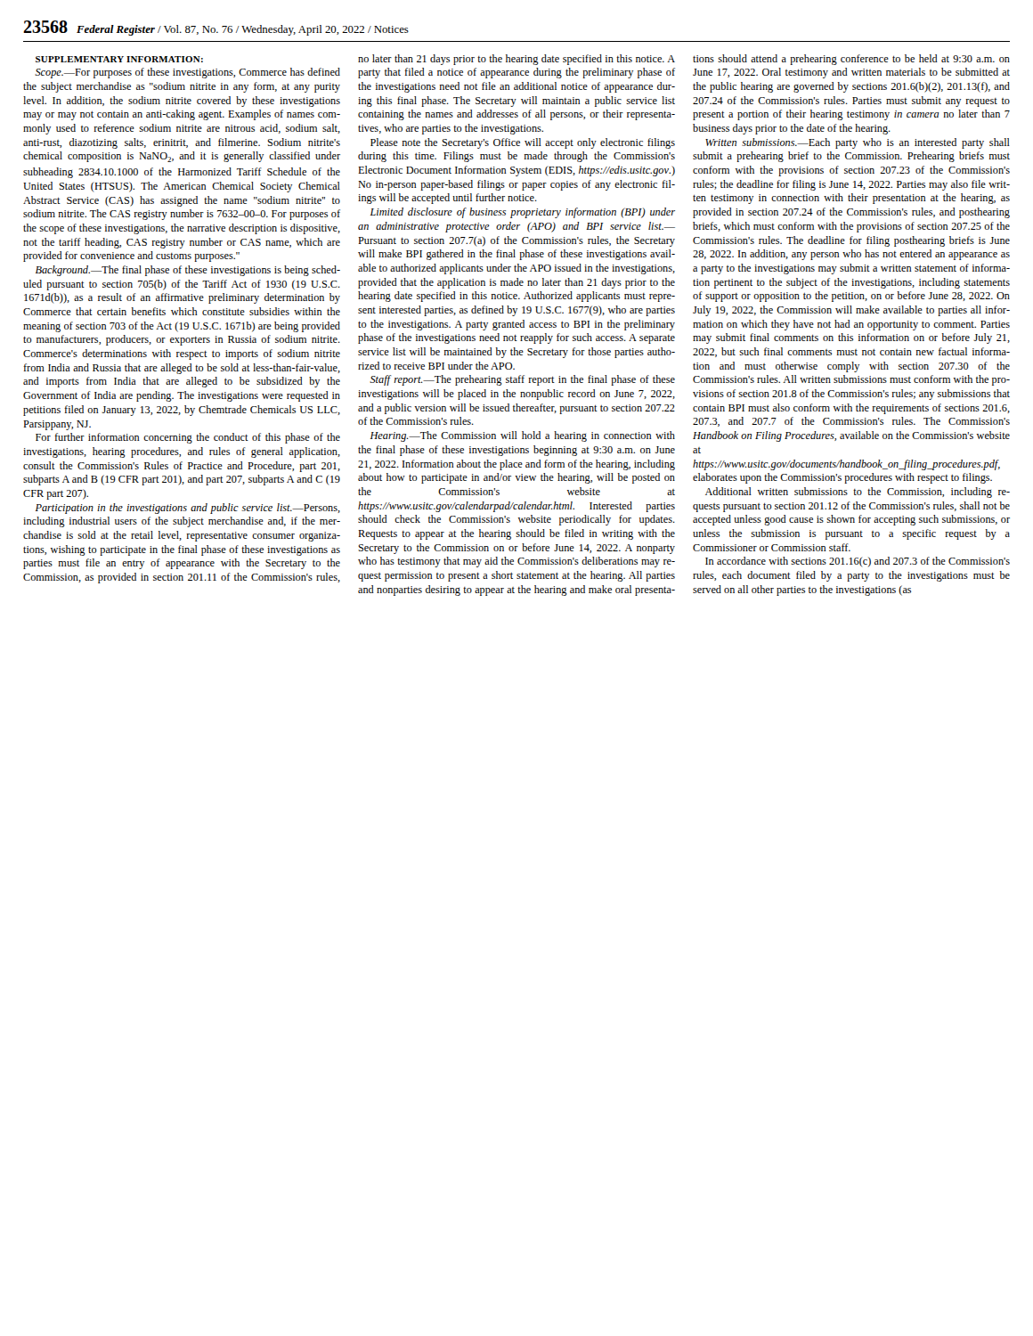23568 Federal Register / Vol. 87, No. 76 / Wednesday, April 20, 2022 / Notices
SUPPLEMENTARY INFORMATION:
Scope.—For purposes of these investigations, Commerce has defined the subject merchandise as ''sodium nitrite in any form, at any purity level. In addition, the sodium nitrite covered by these investigations may or may not contain an anti-caking agent. Examples of names commonly used to reference sodium nitrite are nitrous acid, sodium salt, anti-rust, diazotizing salts, erinitrit, and filmerine. Sodium nitrite's chemical composition is NaNO2, and it is generally classified under subheading 2834.10.1000 of the Harmonized Tariff Schedule of the United States (HTSUS). The American Chemical Society Chemical Abstract Service (CAS) has assigned the name ''sodium nitrite'' to sodium nitrite. The CAS registry number is 7632–00–0. For purposes of the scope of these investigations, the narrative description is dispositive, not the tariff heading, CAS registry number or CAS name, which are provided for convenience and customs purposes.''
Background.—The final phase of these investigations is being scheduled pursuant to section 705(b) of the Tariff Act of 1930 (19 U.S.C. 1671d(b)), as a result of an affirmative preliminary determination by Commerce that certain benefits which constitute subsidies within the meaning of section 703 of the Act (19 U.S.C. 1671b) are being provided to manufacturers, producers, or exporters in Russia of sodium nitrite. Commerce's determinations with respect to imports of sodium nitrite from India and Russia that are alleged to be sold at less-than-fair-value, and imports from India that are alleged to be subsidized by the Government of India are pending. The investigations were requested in petitions filed on January 13, 2022, by Chemtrade Chemicals US LLC, Parsippany, NJ.
For further information concerning the conduct of this phase of the investigations, hearing procedures, and rules of general application, consult the Commission's Rules of Practice and Procedure, part 201, subparts A and B (19 CFR part 201), and part 207, subparts A and C (19 CFR part 207).
Participation in the investigations and public service list.—Persons, including industrial users of the subject merchandise and, if the merchandise is sold at the retail level, representative consumer organizations, wishing to participate in the final phase of these investigations as parties must file an entry of appearance with the Secretary to the Commission, as provided in section 201.11 of the Commission's rules, no later than 21 days prior to the hearing date specified in this notice. A party that filed a notice of appearance during the preliminary phase of the investigations need not file an additional notice of appearance during this final phase. The Secretary will maintain a public service list containing the names and addresses of all persons, or their representatives, who are parties to the investigations.
Please note the Secretary's Office will accept only electronic filings during this time. Filings must be made through the Commission's Electronic Document Information System (EDIS, https://edis.usitc.gov.) No in-person paper-based filings or paper copies of any electronic filings will be accepted until further notice.
Limited disclosure of business proprietary information (BPI) under an administrative protective order (APO) and BPI service list.—Pursuant to section 207.7(a) of the Commission's rules, the Secretary will make BPI gathered in the final phase of these investigations available to authorized applicants under the APO issued in the investigations, provided that the application is made no later than 21 days prior to the hearing date specified in this notice. Authorized applicants must represent interested parties, as defined by 19 U.S.C. 1677(9), who are parties to the investigations. A party granted access to BPI in the preliminary phase of the investigations need not reapply for such access. A separate service list will be maintained by the Secretary for those parties authorized to receive BPI under the APO.
Staff report.—The prehearing staff report in the final phase of these investigations will be placed in the nonpublic record on June 7, 2022, and a public version will be issued thereafter, pursuant to section 207.22 of the Commission's rules.
Hearing.—The Commission will hold a hearing in connection with the final phase of these investigations beginning at 9:30 a.m. on June 21, 2022. Information about the place and form of the hearing, including about how to participate in and/or view the hearing, will be posted on the Commission's website at https://www.usitc.gov/calendarpad/calendar.html. Interested parties should check the Commission's website periodically for updates. Requests to appear at the hearing should be filed in writing with the Secretary to the Commission on or before June 14, 2022. A nonparty who has testimony that may aid the Commission's deliberations may request permission to present a short statement at the hearing. All parties and nonparties desiring to appear at the hearing and make oral presentations should attend a prehearing conference to be held at 9:30 a.m. on June 17, 2022. Oral testimony and written materials to be submitted at the public hearing are governed by sections 201.6(b)(2), 201.13(f), and 207.24 of the Commission's rules. Parties must submit any request to present a portion of their hearing testimony in camera no later than 7 business days prior to the date of the hearing.
Written submissions.—Each party who is an interested party shall submit a prehearing brief to the Commission. Prehearing briefs must conform with the provisions of section 207.23 of the Commission's rules; the deadline for filing is June 14, 2022. Parties may also file written testimony in connection with their presentation at the hearing, as provided in section 207.24 of the Commission's rules, and posthearing briefs, which must conform with the provisions of section 207.25 of the Commission's rules. The deadline for filing posthearing briefs is June 28, 2022. In addition, any person who has not entered an appearance as a party to the investigations may submit a written statement of information pertinent to the subject of the investigations, including statements of support or opposition to the petition, on or before June 28, 2022. On July 19, 2022, the Commission will make available to parties all information on which they have not had an opportunity to comment. Parties may submit final comments on this information on or before July 21, 2022, but such final comments must not contain new factual information and must otherwise comply with section 207.30 of the Commission's rules. All written submissions must conform with the provisions of section 201.8 of the Commission's rules; any submissions that contain BPI must also conform with the requirements of sections 201.6, 207.3, and 207.7 of the Commission's rules. The Commission's Handbook on Filing Procedures, available on the Commission's website at https://www.usitc.gov/documents/handbook_on_filing_procedures.pdf, elaborates upon the Commission's procedures with respect to filings.
Additional written submissions to the Commission, including requests pursuant to section 201.12 of the Commission's rules, shall not be accepted unless good cause is shown for accepting such submissions, or unless the submission is pursuant to a specific request by a Commissioner or Commission staff.
In accordance with sections 201.16(c) and 207.3 of the Commission's rules, each document filed by a party to the investigations must be served on all other parties to the investigations (as